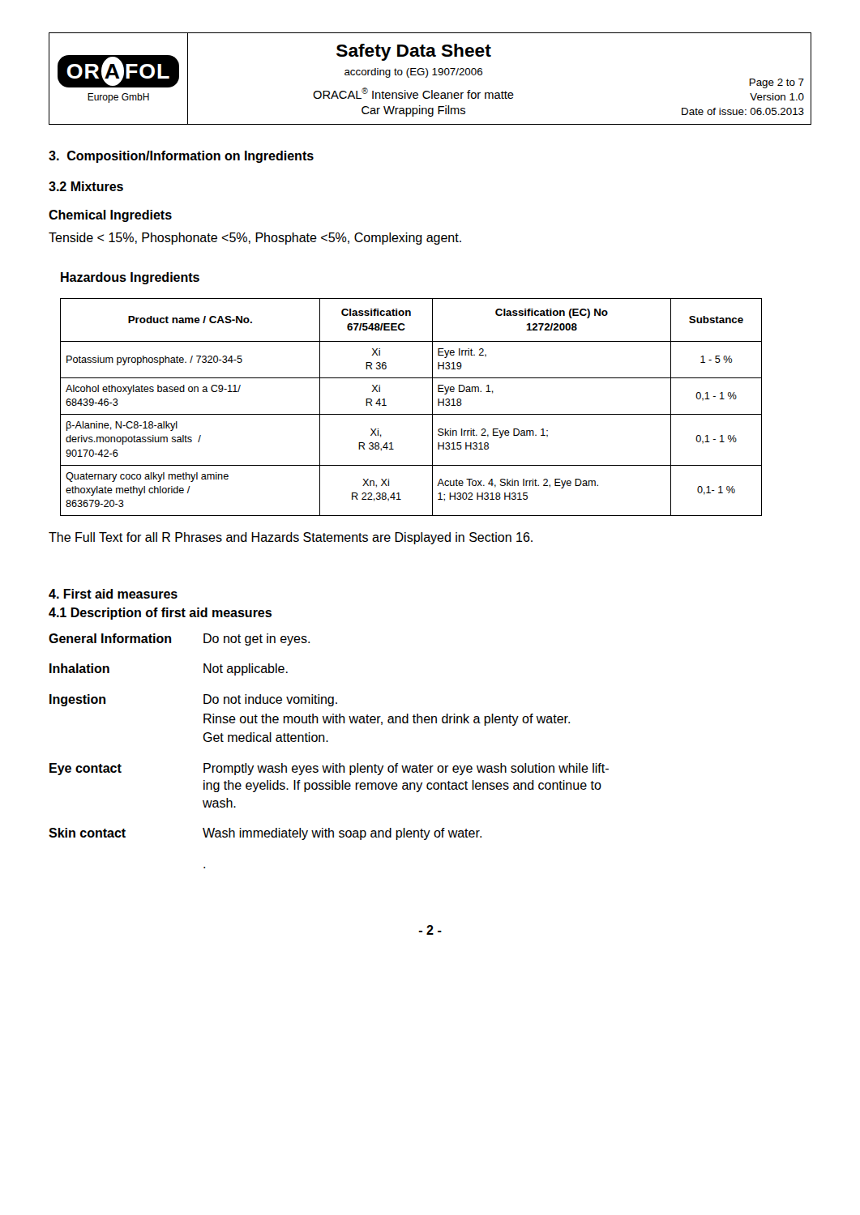ORAFOL
Europe GmbH
Safety Data Sheet
according to (EG) 1907/2006
ORACAL® Intensive Cleaner for matte
Car Wrapping Films
Page 2 to 7
Version 1.0
Date of issue: 06.05.2013
3. Composition/Information on Ingredients
3.2 Mixtures
Chemical Ingrediets
Tenside < 15%, Phosphonate <5%, Phosphate <5%, Complexing agent.
Hazardous Ingredients
| Product name / CAS-No. | Classification 67/548/EEC | Classification (EC) No 1272/2008 | Substance |
| --- | --- | --- | --- |
| Potassium pyrophosphate. / 7320-34-5 | Xi R 36 | Eye Irrit. 2, H319 | 1 - 5 % |
| Alcohol ethoxylates based on a C9-11/ 68439-46-3 | Xi R 41 | Eye Dam. 1, H318 | 0,1 - 1 % |
| β-Alanine, N-C8-18-alkyl derivs.monopotassium salts / 90170-42-6 | Xi, R 38,41 | Skin Irrit. 2, Eye Dam. 1; H315 H318 | 0,1 - 1 % |
| Quaternary coco alkyl methyl amine ethoxylate methyl chloride / 863679-20-3 | Xn, Xi R 22,38,41 | Acute Tox. 4, Skin Irrit. 2, Eye Dam. 1; H302 H318 H315 | 0,1- 1 % |
The Full Text for all R Phrases and Hazards Statements are Displayed in Section 16.
4. First aid measures
4.1 Description of first aid measures
General Information
Do not get in eyes.
Inhalation
Not applicable.
Ingestion
Do not induce vomiting.
Rinse out the mouth with water, and then drink a plenty of water.
Get medical attention.
Eye contact
Promptly wash eyes with plenty of water or eye wash solution while lift-
ing the eyelids. If possible remove any contact lenses and continue to
wash.
Skin contact
Wash immediately with soap and plenty of water.
.
- 2 -